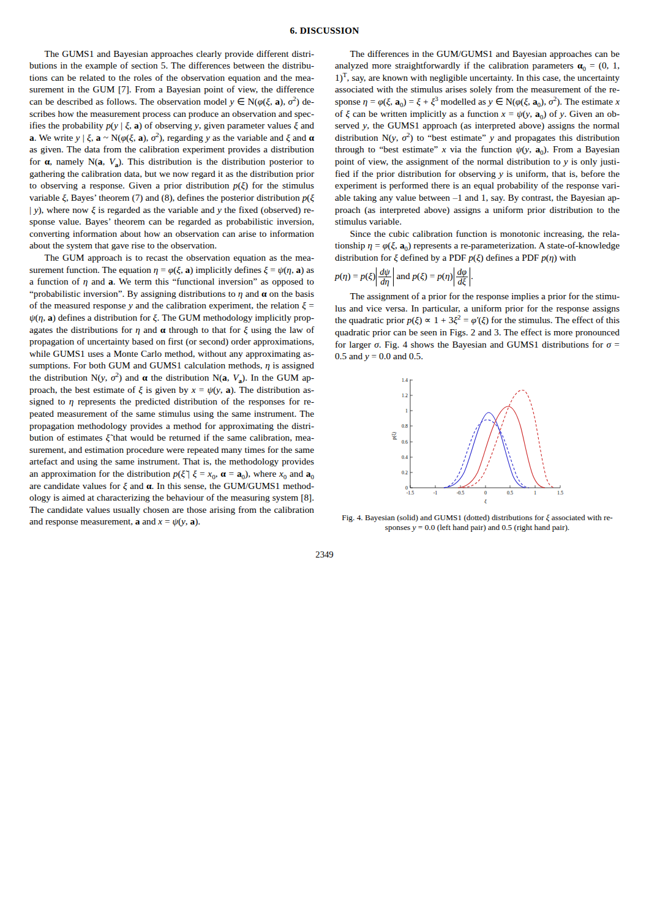6. DISCUSSION
The GUMS1 and Bayesian approaches clearly provide different distributions in the example of section 5. The differences between the distributions can be related to the roles of the observation equation and the measurement in the GUM [7]. From a Bayesian point of view, the difference can be described as follows. The observation model y ∈ N(φ(ξ, a), σ2) describes how the measurement process can produce an observation and specifies the probability p(y | ξ, a) of observing y, given parameter values ξ and a. We write y | ξ, a ~ N(φ(ξ, a), σ2), regarding y as the variable and ξ and α as given. The data from the calibration experiment provides a distribution for α, namely N(a, Va). This distribution is the distribution posterior to gathering the calibration data, but we now regard it as the distribution prior to observing a response. Given a prior distribution p(ξ) for the stimulus variable ξ, Bayes’ theorem (7) and (8), defines the posterior distribution p(ξ | y), where now ξ is regarded as the variable and y the fixed (observed) response value. Bayes’ theorem can be regarded as probabilistic inversion, converting information about how an observation can arise to information about the system that gave rise to the observation.
The GUM approach is to recast the observation equation as the measurement function. The equation η = φ(ξ, a) implicitly defines ξ = ψ(η, a) as a function of η and a. We term this “functional inversion” as opposed to “probabilistic inversion”. By assigning distributions to η and α on the basis of the measured response y and the calibration experiment, the relation ξ = ψ(η, a) defines a distribution for ξ. The GUM methodology implicitly propagates the distributions for η and α through to that for ξ using the law of propagation of uncertainty based on first (or second) order approximations, while GUMS1 uses a Monte Carlo method, without any approximating assumptions. For both GUM and GUMS1 calculation methods, η is assigned the distribution N(y, σ2) and α the distribution N(a, Va). In the GUM approach, the best estimate of ξ is given by x = ψ(y, a). The distribution assigned to η represents the predicted distribution of the responses for repeated measurement of the same stimulus using the same instrument. The propagation methodology provides a method for approximating the distribution of estimates ξ̃ that would be returned if the same calibration, measurement, and estimation procedure were repeated many times for the same artefact and using the same instrument. That is, the methodology provides an approximation for the distribution p(ξ̃ | ξ = x0, α = a0), where x0 and a0 are candidate values for ξ and α. In this sense, the GUM/GUMS1 methodology is aimed at characterizing the behaviour of the measuring system [8]. The candidate values usually chosen are those arising from the calibration and response measurement, a and x = ψ(y, a).
The differences in the GUM/GUMS1 and Bayesian approaches can be analyzed more straightforwardly if the calibration parameters α0 = (0, 1, 1)T, say, are known with negligible uncertainty. In this case, the uncertainty associated with the stimulus arises solely from the measurement of the response η = φ(ξ, a0) = ξ + ξ3 modelled as y ∈ N(φ(ξ, a0), σ2). The estimate x of ξ can be written implicitly as a function x = ψ(y, a0) of y. Given an observed y, the GUMS1 approach (as interpreted above) assigns the normal distribution N(y, σ2) to “best estimate” y and propagates this distribution through to “best estimate” x via the function ψ(y, a0). From a Bayesian point of view, the assignment of the normal distribution to y is only justified if the prior distribution for observing y is uniform, that is, before the experiment is performed there is an equal probability of the response variable taking any value between –1 and 1, say. By contrast, the Bayesian approach (as interpreted above) assigns a uniform prior distribution to the stimulus variable.
Since the cubic calibration function is monotonic increasing, the relationship η = φ(ξ, a0) represents a re-parameterization. A state-of-knowledge distribution for ξ defined by a PDF p(ξ) defines a PDF p(η) with
p(η) = p(ξ)dψ dη and p(ξ) = p(η)dφ dξ.
The assignment of a prior for the response implies a prior for the stimulus and vice versa. In particular, a uniform prior for the response assigns the quadratic prior p(ξ) ∝ 1 + 3ξ2 = φ′(ξ) for the stimulus. The effect of this quadratic prior can be seen in Figs. 2 and 3. The effect is more pronounced for larger σ. Fig. 4 shows the Bayesian and GUMS1 distributions for σ = 0.5 and y = 0.0 and 0.5.
0 0.2 0.4 0.6 0.8 1 1.2 1.4 -1.5 -1 -0.5 0 0.5 1 1.5 ξ p(ξ)
Fig. 4. Bayesian (solid) and GUMS1 (dotted) distributions for ξ associated with responses y = 0.0 (left hand pair) and 0.5 (right hand pair).
2349